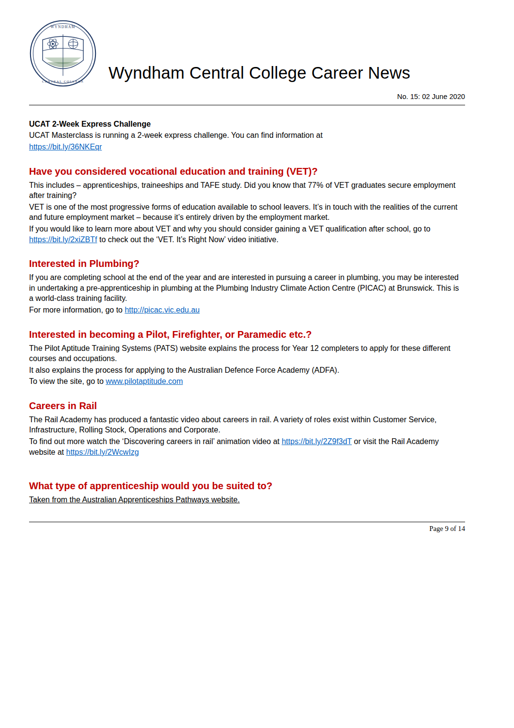Wyndham Central College crest WYNDHAM CENTRAL COLLEGE
Wyndham Central College Career News
No. 15: 02 June 2020
UCAT 2-Week Express Challenge
UCAT Masterclass is running a 2-week express challenge. You can find information at
https://bit.ly/36NKEqr
Have you considered vocational education and training (VET)?
This includes – apprenticeships, traineeships and TAFE study. Did you know that 77% of VET graduates secure employment after training?
VET is one of the most progressive forms of education available to school leavers. It’s in touch with the realities of the current and future employment market – because it’s entirely driven by the employment market.
If you would like to learn more about VET and why you should consider gaining a VET qualification after school, go to https://bit.ly/2xiZBTf to check out the ‘VET. It’s Right Now’ video initiative.
Interested in Plumbing?
If you are completing school at the end of the year and are interested in pursuing a career in plumbing, you may be interested in undertaking a pre-apprenticeship in plumbing at the Plumbing Industry Climate Action Centre (PICAC) at Brunswick. This is a world-class training facility.
For more information, go to http://picac.vic.edu.au
Interested in becoming a Pilot, Firefighter, or Paramedic etc.?
The Pilot Aptitude Training Systems (PATS) website explains the process for Year 12 completers to apply for these different courses and occupations.
It also explains the process for applying to the Australian Defence Force Academy (ADFA).
To view the site, go to www.pilotaptitude.com
Careers in Rail
The Rail Academy has produced a fantastic video about careers in rail. A variety of roles exist within Customer Service, Infrastructure, Rolling Stock, Operations and Corporate.
To find out more watch the ‘Discovering careers in rail’ animation video at https://bit.ly/2Z9f3dT or visit the Rail Academy website at https://bit.ly/2WcwIzg
What type of apprenticeship would you be suited to?
Taken from the Australian Apprenticeships Pathways website.
Page 9 of 14